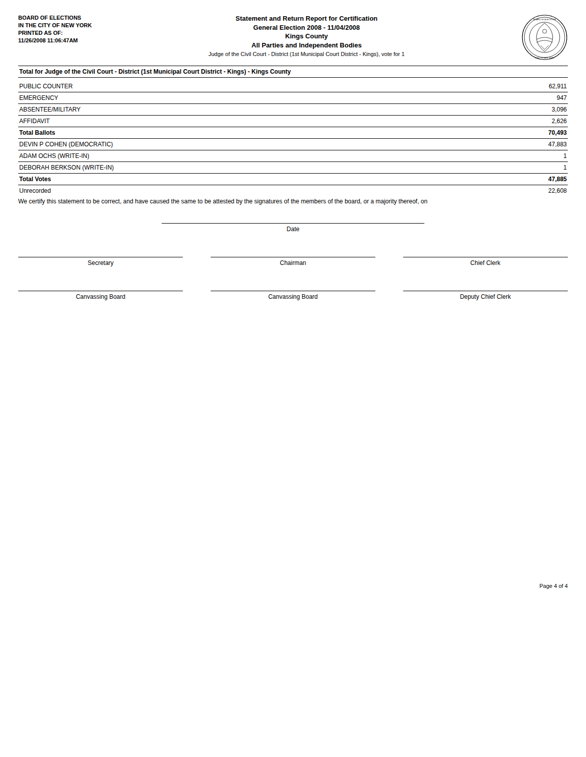BOARD OF ELECTIONS
IN THE CITY OF NEW YORK
PRINTED AS OF:
11/26/2008 11:06:47AM
Statement and Return Report for Certification
General Election 2008 - 11/04/2008
Kings County
All Parties and Independent Bodies
Judge of the Civil Court - District (1st Municipal Court District - Kings), vote for 1
BOARD OF ELECTIONS CITY OF NEW YORK
Total for Judge of the Civil Court - District (1st Municipal Court District - Kings) - Kings County
| PUBLIC COUNTER | 62,911 |
| EMERGENCY | 947 |
| ABSENTEE/MILITARY | 3,096 |
| AFFIDAVIT | 2,626 |
| Total Ballots | 70,493 |
| DEVIN P COHEN (DEMOCRATIC) | 47,883 |
| ADAM OCHS (WRITE-IN) | 1 |
| DEBORAH BERKSON (WRITE-IN) | 1 |
| Total Votes | 47,885 |
| Unrecorded | 22,608 |
We certify this statement to be correct, and have caused the same to be attested by the signatures of the members of the board, or a majority thereof, on
Date
Secretary
Chairman
Chief Clerk
Canvassing Board
Canvassing Board
Deputy Chief Clerk
Page 4 of 4